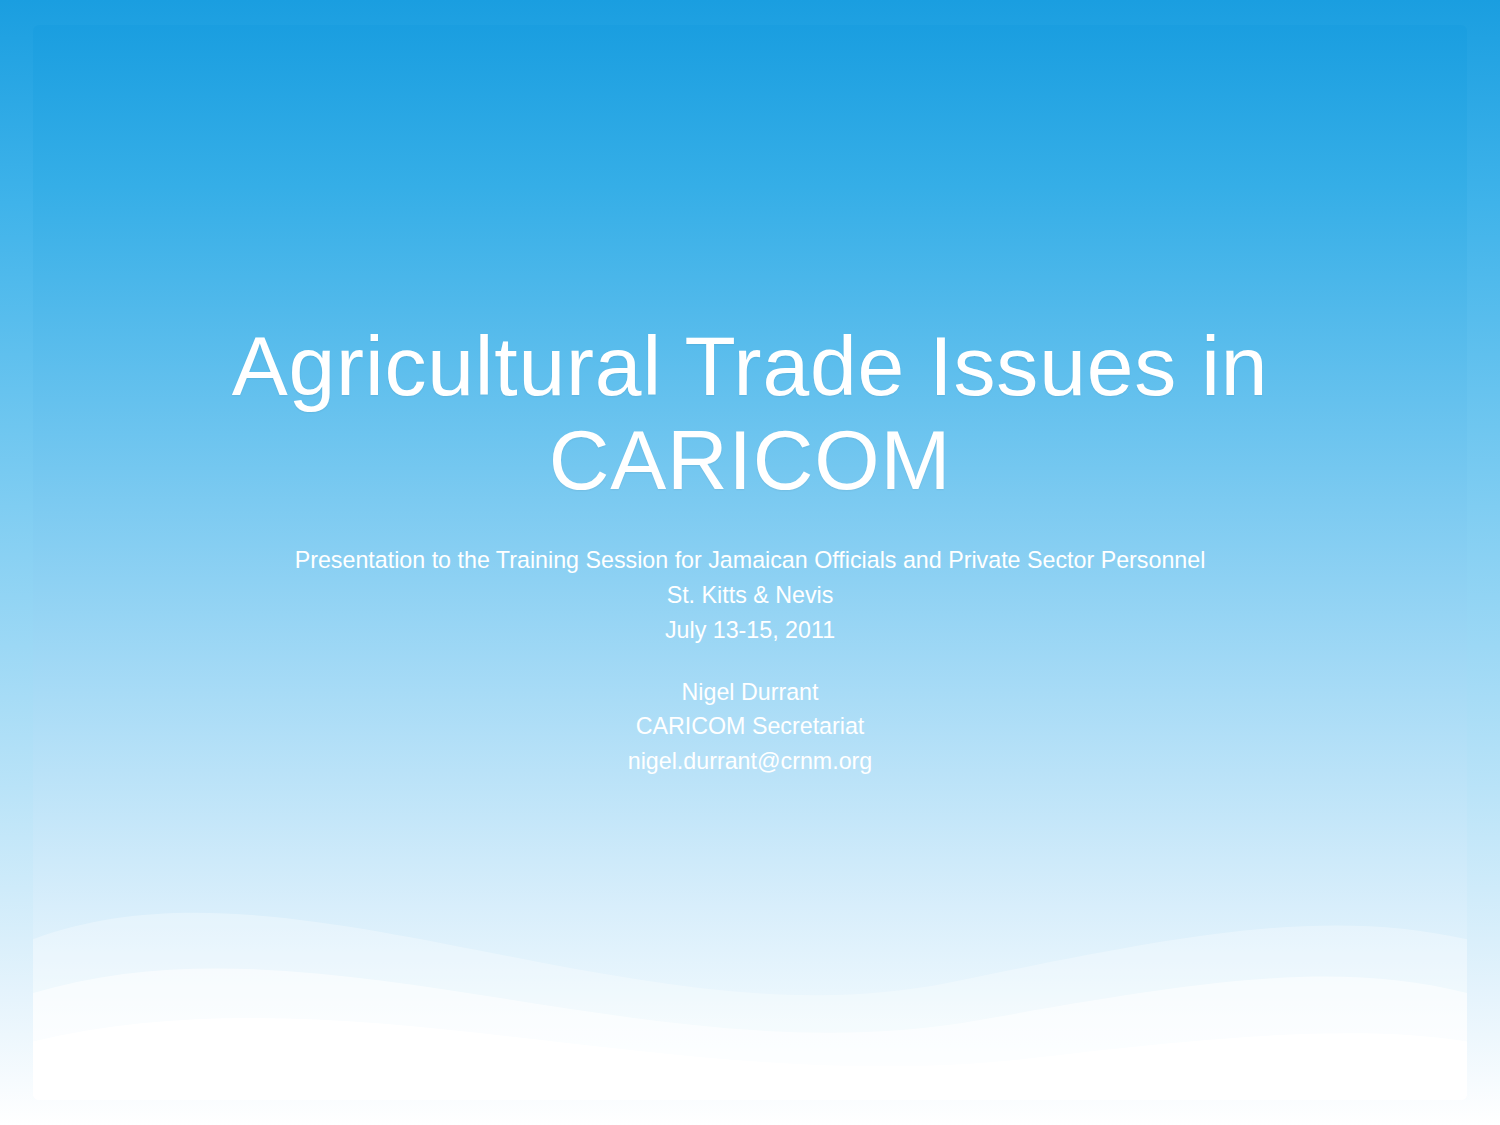Agricultural Trade Issues in CARICOM
Presentation to the Training Session for Jamaican Officials and Private Sector Personnel
St. Kitts & Nevis
July 13-15, 2011
Nigel Durrant
CARICOM Secretariat
nigel.durrant@crnm.org